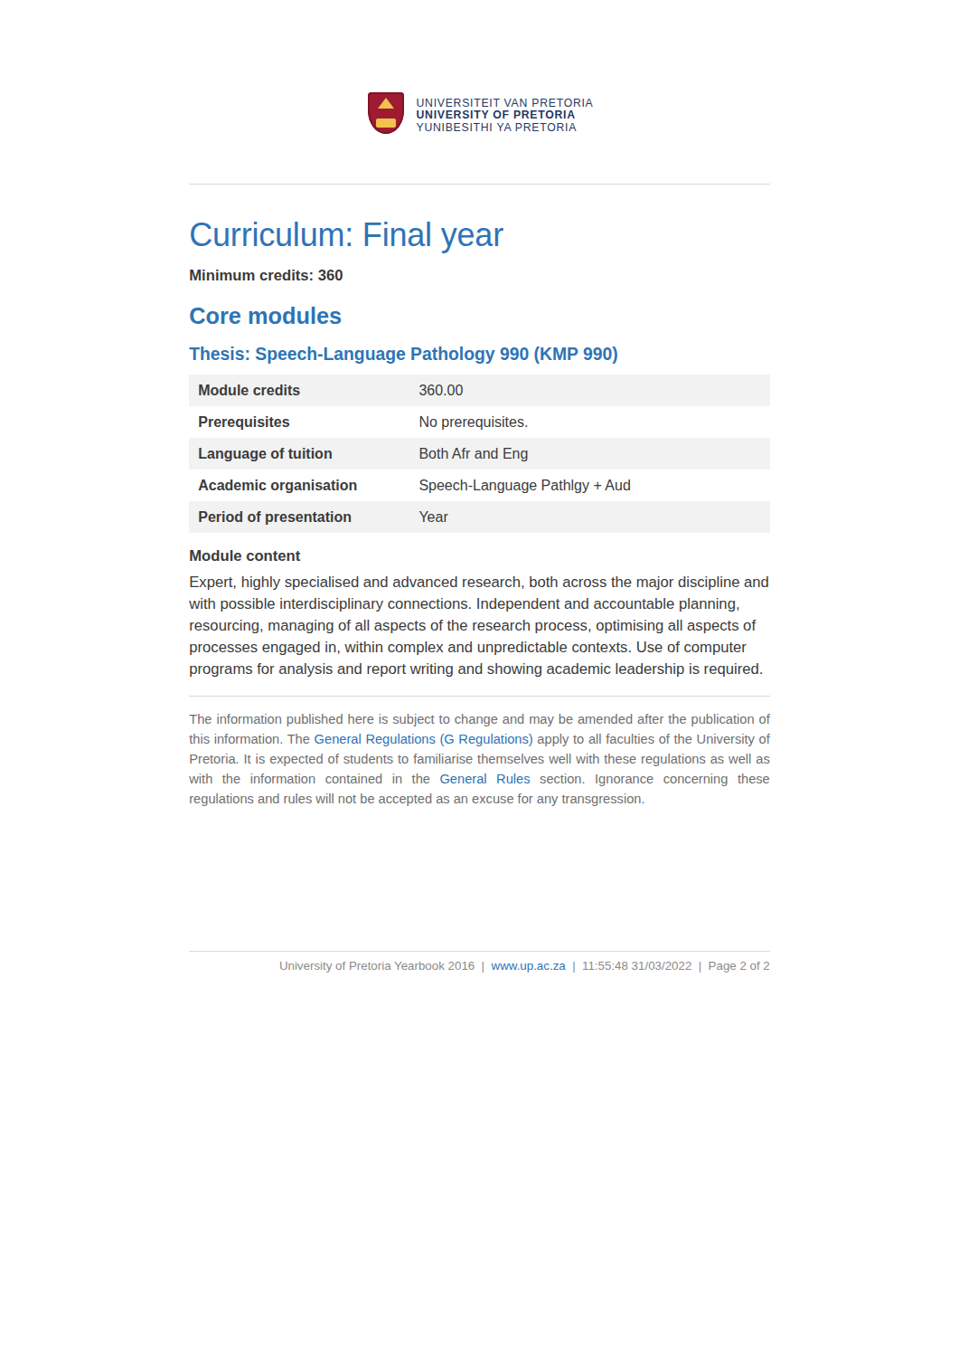| | UNIVERSITEIT VAN PRETORIA UNIVERSITY OF PRETORIA YUNIBESITHI YA PRETORIA |
Curriculum: Final year
Minimum credits: 360
Core modules
Thesis: Speech-Language Pathology 990 (KMP 990)
| Module credits | 360.00 |
| Prerequisites | No prerequisites. |
| Language of tuition | Both Afr and Eng |
| Academic organisation | Speech-Language Pathlgy + Aud |
| Period of presentation | Year |
Module content
Expert, highly specialised and advanced research, both across the major discipline and with possible interdisciplinary connections. Independent and accountable planning, resourcing, managing of all aspects of the research process, optimising all aspects of processes engaged in, within complex and unpredictable contexts. Use of computer programs for analysis and report writing and showing academic leadership is required.
The information published here is subject to change and may be amended after the publication of this information. The General Regulations (G Regulations) apply to all faculties of the University of Pretoria. It is expected of students to familiarise themselves well with these regulations as well as with the information contained in the General Rules section. Ignorance concerning these regulations and rules will not be accepted as an excuse for any transgression.
University of Pretoria Yearbook 2016 | www.up.ac.za | 11:55:48 31/03/2022 | Page 2 of 2